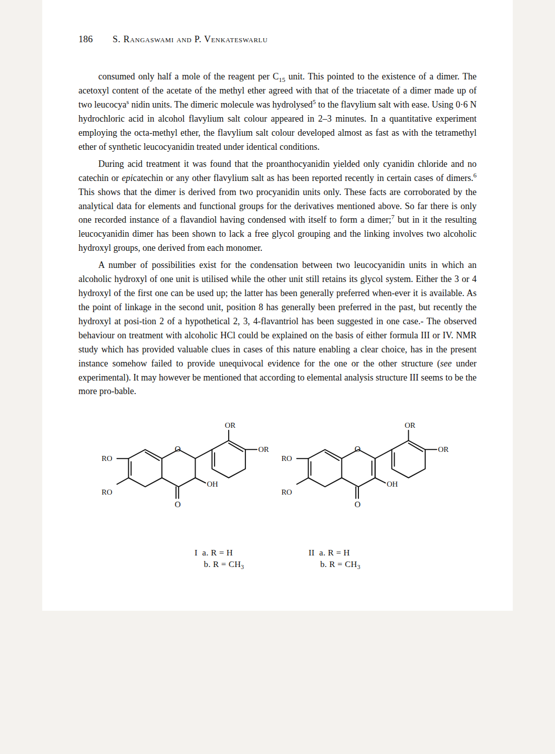186 S. Rangaswami and P. Venkateswarlu
consumed only half a mole of the reagent per C15 unit. This pointed to the existence of a dimer. The acetoxyl content of the acetate of the methyl ether agreed with that of the triacetate of a dimer made up of two leucocyas nidin units. The dimeric molecule was hydrolysed5 to the flavylium salt with ease. Using 0·6 N hydrochloric acid in alcohol flavylium salt colour appeared in 2–3 minutes. In a quantitative experiment employing the octa‑methyl ether, the flavylium salt colour developed almost as fast as with the tetramethyl ether of synthetic leucocyanidin treated under identical conditions.
During acid treatment it was found that the proanthocyanidin yielded only cyanidin chloride and no catechin or epicatechin or any other flavylium salt as has been reported recently in certain cases of dimers.6 This shows that the dimer is derived from two procyanidin units only. These facts are corroborated by the analytical data for elements and functional groups for the derivatives mentioned above. So far there is only one recorded instance of a flavandiol having condensed with itself to form a dimer;7 but in it the resulting leucocyanidin dimer has been shown to lack a free glycol grouping and the linking involves two alcoholic hydroxyl groups, one derived from each monomer.
A number of possibilities exist for the condensation between two leucocyanidin units in which an alcoholic hydroxyl of one unit is utilised while the other unit still retains its glycol system. Either the 3 or 4 hydroxyl of the first one can be used up; the latter has been generally preferred when‑ever it is available. As the point of linkage in the second unit, position 8 has generally been preferred in the past, but recently the hydroxyl at posi‑tion 2 of a hypothetical 2, 3, 4-flavantriol has been suggested in one case.- The observed behaviour on treatment with alcoholic HCl could be explained on the basis of either formula III or IV. NMR study which has provided valuable clues in cases of this nature enabling a clear choice, has in the present instance somehow failed to provide unequivocal evidence for the one or the other structure (see under experimental). It may however be mentioned that according to elemental analysis structure III seems to be the more pro‑bable.
O OR OR RO RO OH O O OR OR RO RO OH O
I a. R = H
b. R = CH3
II a. R = H
b. R = CH3